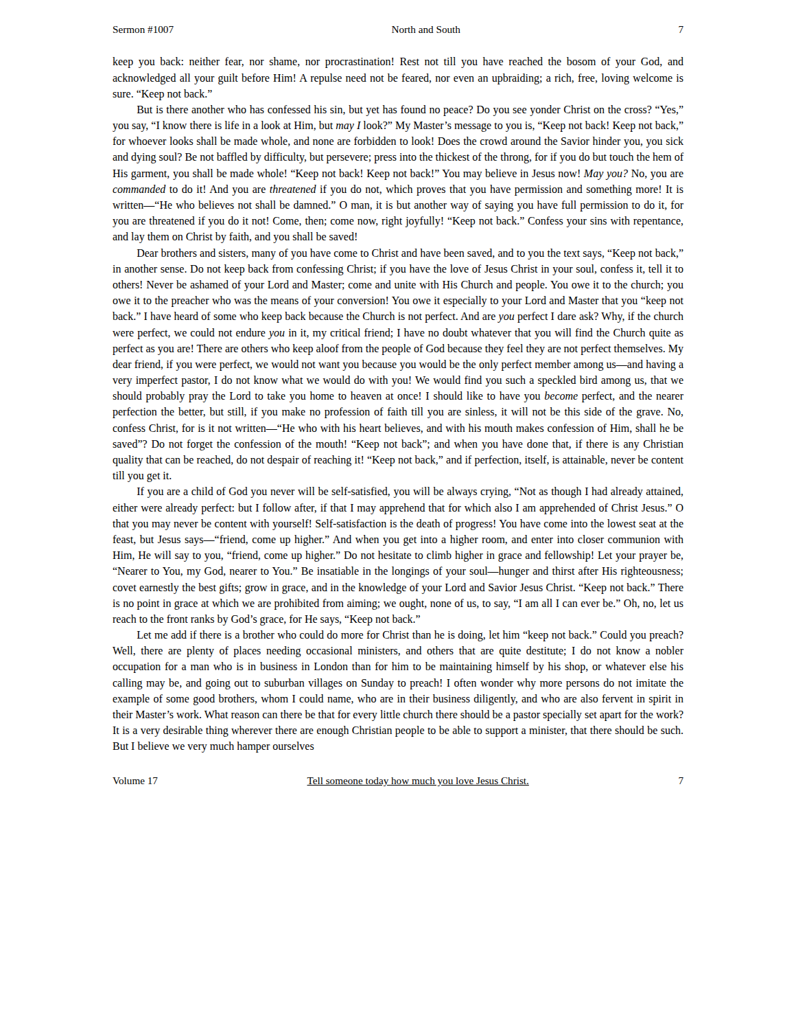Sermon #1007 North and South 7
keep you back: neither fear, nor shame, nor procrastination! Rest not till you have reached the bosom of your God, and acknowledged all your guilt before Him! A repulse need not be feared, nor even an upbraiding; a rich, free, loving welcome is sure. “Keep not back.”
But is there another who has confessed his sin, but yet has found no peace? Do you see yonder Christ on the cross? “Yes,” you say, “I know there is life in a look at Him, but may I look?” My Master’s message to you is, “Keep not back! Keep not back,” for whoever looks shall be made whole, and none are forbidden to look! Does the crowd around the Savior hinder you, you sick and dying soul? Be not baffled by difficulty, but persevere; press into the thickest of the throng, for if you do but touch the hem of His garment, you shall be made whole! “Keep not back! Keep not back!” You may believe in Jesus now! May you? No, you are commanded to do it! And you are threatened if you do not, which proves that you have permission and something more! It is written—“He who believes not shall be damned.” O man, it is but another way of saying you have full permission to do it, for you are threatened if you do it not! Come, then; come now, right joyfully! “Keep not back.” Confess your sins with repentance, and lay them on Christ by faith, and you shall be saved!
Dear brothers and sisters, many of you have come to Christ and have been saved, and to you the text says, “Keep not back,” in another sense. Do not keep back from confessing Christ; if you have the love of Jesus Christ in your soul, confess it, tell it to others! Never be ashamed of your Lord and Master; come and unite with His Church and people. You owe it to the church; you owe it to the preacher who was the means of your conversion! You owe it especially to your Lord and Master that you “keep not back.” I have heard of some who keep back because the Church is not perfect. And are you perfect I dare ask? Why, if the church were perfect, we could not endure you in it, my critical friend; I have no doubt whatever that you will find the Church quite as perfect as you are! There are others who keep aloof from the people of God because they feel they are not perfect themselves. My dear friend, if you were perfect, we would not want you because you would be the only perfect member among us—and having a very imperfect pastor, I do not know what we would do with you! We would find you such a speckled bird among us, that we should probably pray the Lord to take you home to heaven at once! I should like to have you become perfect, and the nearer perfection the better, but still, if you make no profession of faith till you are sinless, it will not be this side of the grave. No, confess Christ, for is it not written—“He who with his heart believes, and with his mouth makes confession of Him, shall he be saved”? Do not forget the confession of the mouth! “Keep not back”; and when you have done that, if there is any Christian quality that can be reached, do not despair of reaching it! “Keep not back,” and if perfection, itself, is attainable, never be content till you get it.
If you are a child of God you never will be self-satisfied, you will be always crying, “Not as though I had already attained, either were already perfect: but I follow after, if that I may apprehend that for which also I am apprehended of Christ Jesus.” O that you may never be content with yourself! Self-satisfaction is the death of progress! You have come into the lowest seat at the feast, but Jesus says—“friend, come up higher.” And when you get into a higher room, and enter into closer communion with Him, He will say to you, “friend, come up higher.” Do not hesitate to climb higher in grace and fellowship! Let your prayer be, “Nearer to You, my God, nearer to You.” Be insatiable in the longings of your soul—hunger and thirst after His righteousness; covet earnestly the best gifts; grow in grace, and in the knowledge of your Lord and Savior Jesus Christ. “Keep not back.” There is no point in grace at which we are prohibited from aiming; we ought, none of us, to say, “I am all I can ever be.” Oh, no, let us reach to the front ranks by God’s grace, for He says, “Keep not back.”
Let me add if there is a brother who could do more for Christ than he is doing, let him “keep not back.” Could you preach? Well, there are plenty of places needing occasional ministers, and others that are quite destitute; I do not know a nobler occupation for a man who is in business in London than for him to be maintaining himself by his shop, or whatever else his calling may be, and going out to suburban villages on Sunday to preach! I often wonder why more persons do not imitate the example of some good brothers, whom I could name, who are in their business diligently, and who are also fervent in spirit in their Master’s work. What reason can there be that for every little church there should be a pastor specially set apart for the work? It is a very desirable thing wherever there are enough Christian people to be able to support a minister, that there should be such. But I believe we very much hamper ourselves
Volume 17 Tell someone today how much you love Jesus Christ. 7